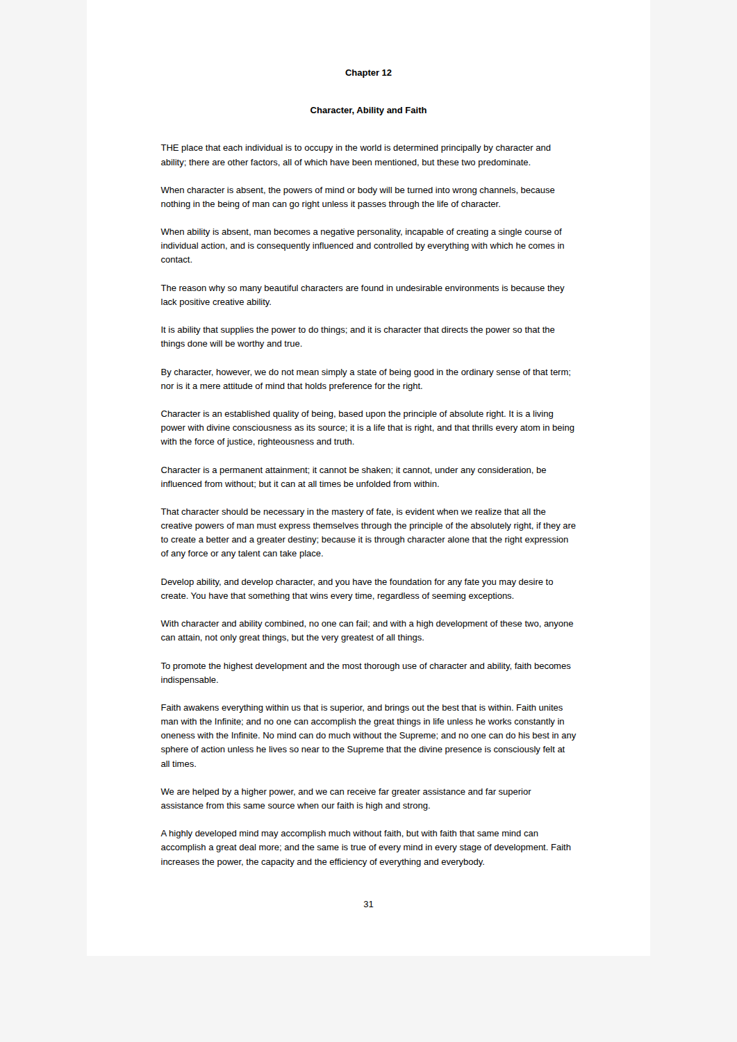Chapter 12
Character, Ability and Faith
THE place that each individual is to occupy in the world is determined principally by character and ability; there are other factors, all of which have been mentioned, but these two predominate.
When character is absent, the powers of mind or body will be turned into wrong channels, because nothing in the being of man can go right unless it passes through the life of character.
When ability is absent, man becomes a negative personality, incapable of creating a single course of individual action, and is consequently influenced and controlled by everything with which he comes in contact.
The reason why so many beautiful characters are found in undesirable environments is because they lack positive creative ability.
It is ability that supplies the power to do things; and it is character that directs the power so that the things done will be worthy and true.
By character, however, we do not mean simply a state of being good in the ordinary sense of that term; nor is it a mere attitude of mind that holds preference for the right.
Character is an established quality of being, based upon the principle of absolute right. It is a living power with divine consciousness as its source; it is a life that is right, and that thrills every atom in being with the force of justice, righteousness and truth.
Character is a permanent attainment; it cannot be shaken; it cannot, under any consideration, be influenced from without; but it can at all times be unfolded from within.
That character should be necessary in the mastery of fate, is evident when we realize that all the creative powers of man must express themselves through the principle of the absolutely right, if they are to create a better and a greater destiny; because it is through character alone that the right expression of any force or any talent can take place.
Develop ability, and develop character, and you have the foundation for any fate you may desire to create. You have that something that wins every time, regardless of seeming exceptions.
With character and ability combined, no one can fail; and with a high development of these two, anyone can attain, not only great things, but the very greatest of all things.
To promote the highest development and the most thorough use of character and ability, faith becomes indispensable.
Faith awakens everything within us that is superior, and brings out the best that is within. Faith unites man with the Infinite; and no one can accomplish the great things in life unless he works constantly in oneness with the Infinite. No mind can do much without the Supreme; and no one can do his best in any sphere of action unless he lives so near to the Supreme that the divine presence is consciously felt at all times.
We are helped by a higher power, and we can receive far greater assistance and far superior assistance from this same source when our faith is high and strong.
A highly developed mind may accomplish much without faith, but with faith that same mind can accomplish a great deal more; and the same is true of every mind in every stage of development. Faith increases the power, the capacity and the efficiency of everything and everybody.
31